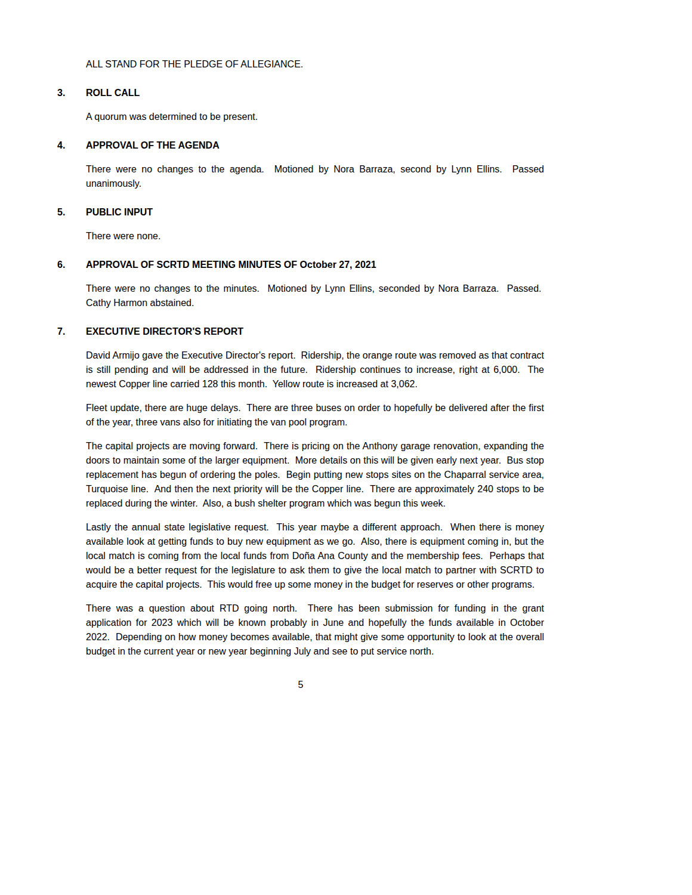ALL STAND FOR THE PLEDGE OF ALLEGIANCE.
3. ROLL CALL
A quorum was determined to be present.
4. APPROVAL OF THE AGENDA
There were no changes to the agenda. Motioned by Nora Barraza, second by Lynn Ellins. Passed unanimously.
5. PUBLIC INPUT
There were none.
6. APPROVAL OF SCRTD MEETING MINUTES OF October 27, 2021
There were no changes to the minutes. Motioned by Lynn Ellins, seconded by Nora Barraza. Passed. Cathy Harmon abstained.
7. EXECUTIVE DIRECTOR'S REPORT
David Armijo gave the Executive Director's report. Ridership, the orange route was removed as that contract is still pending and will be addressed in the future. Ridership continues to increase, right at 6,000. The newest Copper line carried 128 this month. Yellow route is increased at 3,062.
Fleet update, there are huge delays. There are three buses on order to hopefully be delivered after the first of the year, three vans also for initiating the van pool program.
The capital projects are moving forward. There is pricing on the Anthony garage renovation, expanding the doors to maintain some of the larger equipment. More details on this will be given early next year. Bus stop replacement has begun of ordering the poles. Begin putting new stops sites on the Chaparral service area, Turquoise line. And then the next priority will be the Copper line. There are approximately 240 stops to be replaced during the winter. Also, a bush shelter program which was begun this week.
Lastly the annual state legislative request. This year maybe a different approach. When there is money available look at getting funds to buy new equipment as we go. Also, there is equipment coming in, but the local match is coming from the local funds from Doña Ana County and the membership fees. Perhaps that would be a better request for the legislature to ask them to give the local match to partner with SCRTD to acquire the capital projects. This would free up some money in the budget for reserves or other programs.
There was a question about RTD going north. There has been submission for funding in the grant application for 2023 which will be known probably in June and hopefully the funds available in October 2022. Depending on how money becomes available, that might give some opportunity to look at the overall budget in the current year or new year beginning July and see to put service north.
5